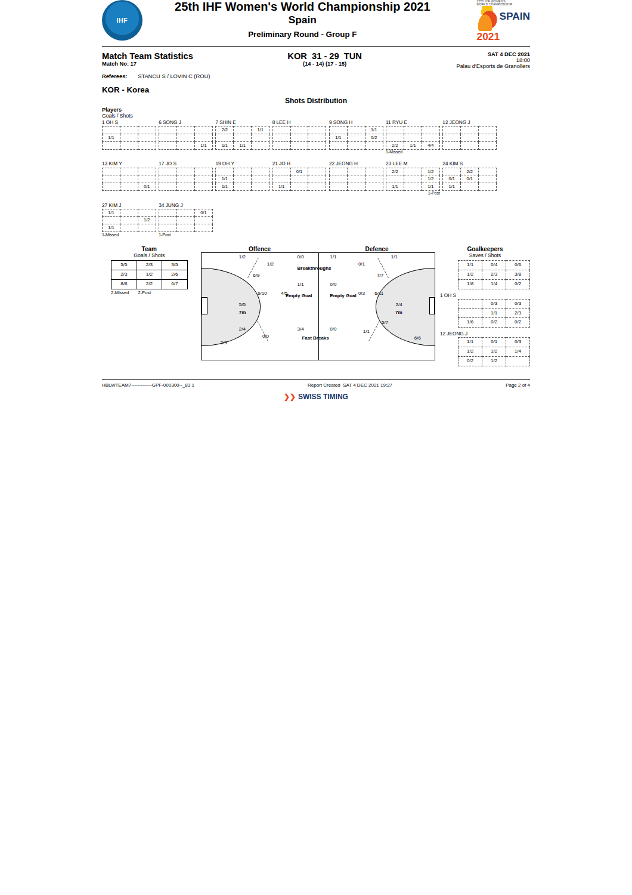IHF
25th IHF Women's World Championship 2021
Spain
Preliminary Round - Group F
25TH IHF WOMEN'S
WORLD CHAMPIONSHIP
SPAIN
2021
Match Team Statistics
Match No: 17
KOR 31 - 29 TUN
(14 - 14) (17 - 15)
SAT 4 DEC 2021
18:00
Palau d'Esports de Granollers
Referees: STANCU S / LOVIN C (ROU)
KOR - Korea
Shots Distribution
Players
Goals / Shots
1 OH S
| 1/1 | | |
6 SONG J
| | | 1/1 |
7 SHIN E
| 2/2 | | 1/1 |
| 1/1 | 1/1 | |
8 LEE H
9 SONG H
| | | 1/1 |
| 1/1 | | 0/2 |
11 RYU E
| 2/2 | 1/1 | 4/4 |
1-Missed
12 JEONG J
13 KIM Y
| | | 0/1 |
17 JO S
19 OH Y
| 1/1 | | |
| 1/1 | | |
21 JO H
| | 0/1 | |
| 1/1 | | |
22 JEONG H
23 LEE M
| 2/2 | | 1/2 |
| | | 1/2 |
| 1/1 | | 1/1 |
1-Post
24 KIM S
| | 2/2 | |
| 0/1 | 0/1 | |
| 1/1 | | |
27 KIM J
| 1/1 | | |
| | | 1/2 |
| 1/1 | | |
1-Missed
34 JUNG J
| | | 0/1 |
1-Post
Team
Goals / Shots
| 5/5 | 2/3 | 3/5 |
| 2/3 | 1/2 | 2/6 |
| 8/8 | 2/2 | 6/7 |
2-Missed 2-Post
Offence
Defence
1/2
1/2
6/9
6/10
4/5
5/5
7m
2/4
0/0
2/3
0/0
1/1
Breakthroughs
1/1
0/0
Empty Goal
Empty Goal
3/4
0/0
Fast Breaks
0/1
1/1
7/7
0/3
6/11
2/4
7m
5/7
1/1
6/6
Goalkeepers
Saves / Shots
| 1/1 | 0/4 | 0/6 |
| 1/2 | 2/3 | 3/8 |
| 1/8 | 1/4 | 0/2 |
1 OH S
| | 0/3 | 0/3 |
| | 1/1 | 2/3 |
| 1/6 | 0/2 | 0/2 |
12 JEONG J
| 1/1 | 0/1 | 0/3 |
| 1/2 | 1/2 | 1/4 |
| 0/2 | 1/2 | |
HBLWTEAM7-------------GPF-000300--_83 1
Report Created SAT 4 DEC 2021 19:27
Page 2 of 4
❯❯SWISS TIMING